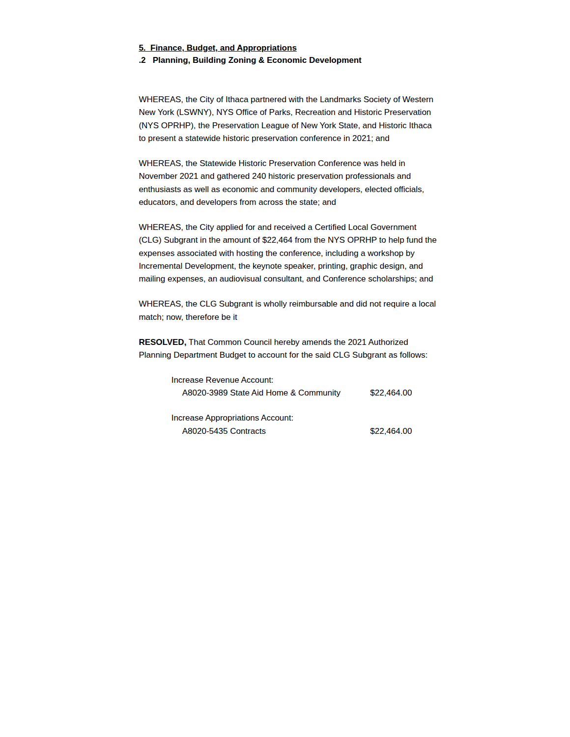5. Finance, Budget, and Appropriations
.2 Planning, Building Zoning & Economic Development
WHEREAS, the City of Ithaca partnered with the Landmarks Society of Western New York (LSWNY), NYS Office of Parks, Recreation and Historic Preservation (NYS OPRHP), the Preservation League of New York State, and Historic Ithaca to present a statewide historic preservation conference in 2021; and
WHEREAS, the Statewide Historic Preservation Conference was held in November 2021 and gathered 240 historic preservation professionals and enthusiasts as well as economic and community developers, elected officials, educators, and developers from across the state; and
WHEREAS, the City applied for and received a Certified Local Government (CLG) Subgrant in the amount of $22,464 from the NYS OPRHP to help fund the expenses associated with hosting the conference, including a workshop by Incremental Development, the keynote speaker, printing, graphic design, and mailing expenses, an audiovisual consultant, and Conference scholarships; and
WHEREAS, the CLG Subgrant is wholly reimbursable and did not require a local match; now, therefore be it
RESOLVED, That Common Council hereby amends the 2021 Authorized Planning Department Budget to account for the said CLG Subgrant as follows:
Increase Revenue Account:
A8020-3989 State Aid Home & Community $22,464.00
Increase Appropriations Account:
A8020-5435 Contracts $22,464.00